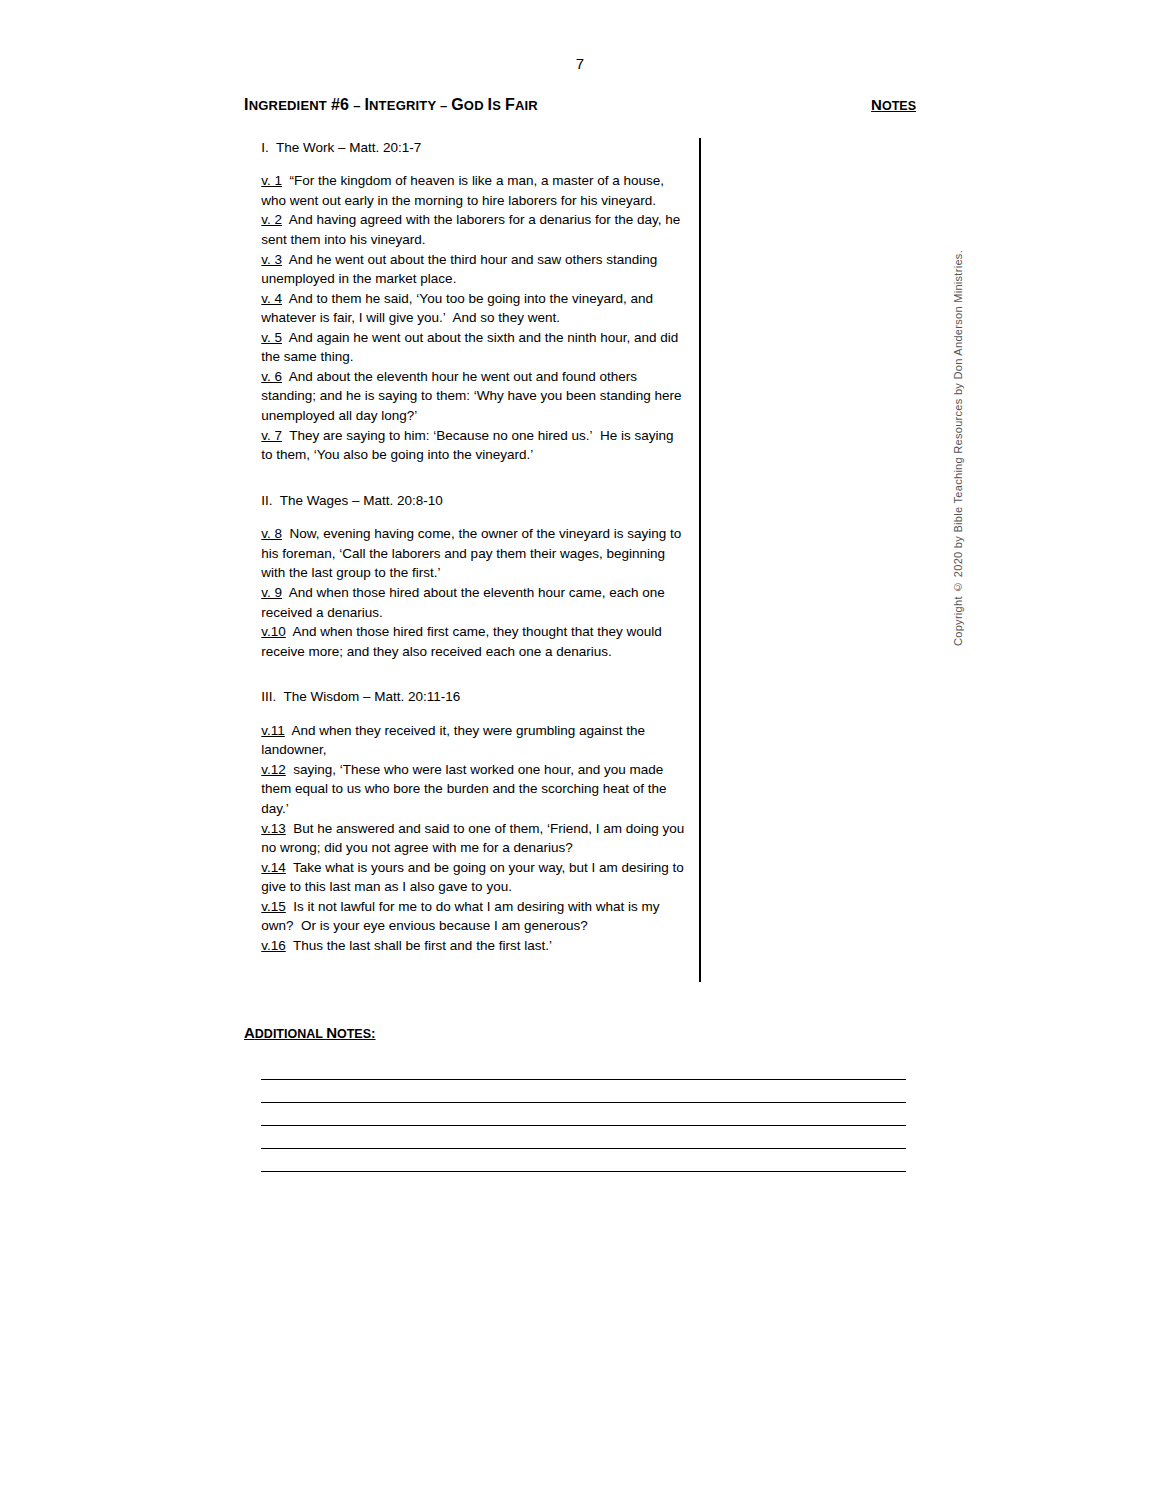7
INGREDIENT #6 – INTEGRITY – GOD IS FAIR
NOTES
I. The Work – Matt. 20:1-7
v. 1 “For the kingdom of heaven is like a man, a master of a house, who went out early in the morning to hire laborers for his vineyard.
v. 2 And having agreed with the laborers for a denarius for the day, he sent them into his vineyard.
v. 3 And he went out about the third hour and saw others standing unemployed in the market place.
v. 4 And to them he said, ‘You too be going into the vineyard, and whatever is fair, I will give you.’ And so they went.
v. 5 And again he went out about the sixth and the ninth hour, and did the same thing.
v. 6 And about the eleventh hour he went out and found others standing; and he is saying to them: ‘Why have you been standing here unemployed all day long?’
v. 7 They are saying to him: ‘Because no one hired us.’ He is saying to them, ‘You also be going into the vineyard.’
II. The Wages – Matt. 20:8-10
v. 8 Now, evening having come, the owner of the vineyard is saying to his foreman, ‘Call the laborers and pay them their wages, beginning with the last group to the first.’
v. 9 And when those hired about the eleventh hour came, each one received a denarius.
v.10 And when those hired first came, they thought that they would receive more; and they also received each one a denarius.
III. The Wisdom – Matt. 20:11-16
v.11 And when they received it, they were grumbling against the landowner,
v.12 saying, ‘These who were last worked one hour, and you made them equal to us who bore the burden and the scorching heat of the day.’
v.13 But he answered and said to one of them, ‘Friend, I am doing you no wrong; did you not agree with me for a denarius?
v.14 Take what is yours and be going on your way, but I am desiring to give to this last man as I also gave to you.
v.15 Is it not lawful for me to do what I am desiring with what is my own? Or is your eye envious because I am generous?
v.16 Thus the last shall be first and the first last.’
ADDITIONAL NOTES:
Copyright © 2020 by Bible Teaching Resources by Don Anderson Ministries.